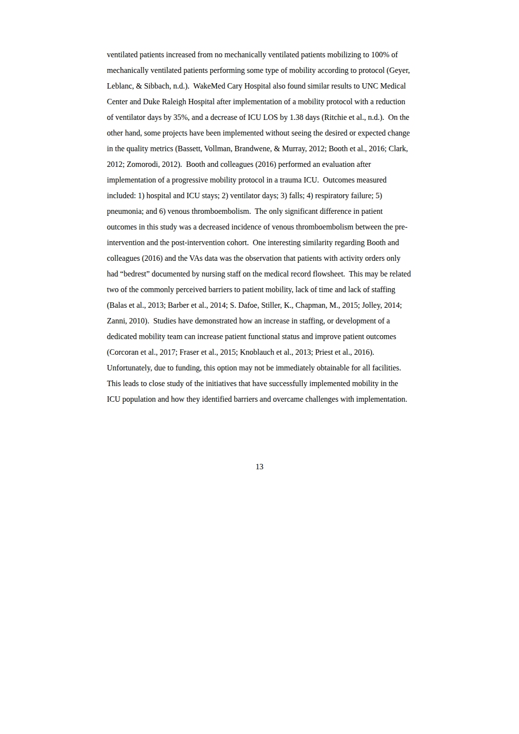ventilated patients increased from no mechanically ventilated patients mobilizing to 100% of mechanically ventilated patients performing some type of mobility according to protocol (Geyer, Leblanc, & Sibbach, n.d.). WakeMed Cary Hospital also found similar results to UNC Medical Center and Duke Raleigh Hospital after implementation of a mobility protocol with a reduction of ventilator days by 35%, and a decrease of ICU LOS by 1.38 days (Ritchie et al., n.d.). On the other hand, some projects have been implemented without seeing the desired or expected change in the quality metrics (Bassett, Vollman, Brandwene, & Murray, 2012; Booth et al., 2016; Clark, 2012; Zomorodi, 2012). Booth and colleagues (2016) performed an evaluation after implementation of a progressive mobility protocol in a trauma ICU. Outcomes measured included: 1) hospital and ICU stays; 2) ventilator days; 3) falls; 4) respiratory failure; 5) pneumonia; and 6) venous thromboembolism. The only significant difference in patient outcomes in this study was a decreased incidence of venous thromboembolism between the pre-intervention and the post-intervention cohort. One interesting similarity regarding Booth and colleagues (2016) and the VAs data was the observation that patients with activity orders only had “bedrest” documented by nursing staff on the medical record flowsheet. This may be related two of the commonly perceived barriers to patient mobility, lack of time and lack of staffing (Balas et al., 2013; Barber et al., 2014; S. Dafoe, Stiller, K., Chapman, M., 2015; Jolley, 2014; Zanni, 2010). Studies have demonstrated how an increase in staffing, or development of a dedicated mobility team can increase patient functional status and improve patient outcomes (Corcoran et al., 2017; Fraser et al., 2015; Knoblauch et al., 2013; Priest et al., 2016). Unfortunately, due to funding, this option may not be immediately obtainable for all facilities. This leads to close study of the initiatives that have successfully implemented mobility in the ICU population and how they identified barriers and overcame challenges with implementation.
13